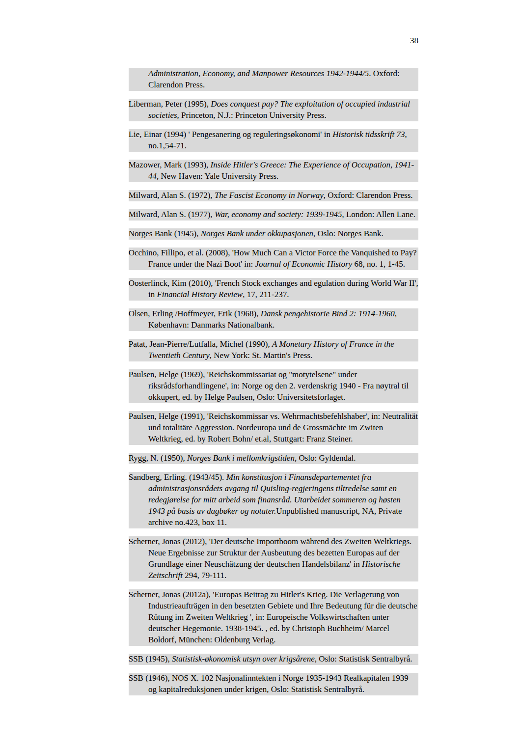38
Administration, Economy, and Manpower Resources 1942-1944/5. Oxford: Clarendon Press.
Liberman, Peter (1995), Does conquest pay? The exploitation of occupied industrial societies, Princeton, N.J.: Princeton University Press.
Lie, Einar (1994) ' Pengesanering og reguleringsøkonomi' in Historisk tidsskrift 73, no.1,54-71.
Mazower, Mark (1993), Inside Hitler's Greece: The Experience of Occupation, 1941-44, New Haven: Yale University Press.
Milward, Alan S. (1972), The Fascist Economy in Norway, Oxford: Clarendon Press.
Milward, Alan S. (1977), War, economy and society: 1939-1945, London: Allen Lane.
Norges Bank (1945), Norges Bank under okkupasjonen, Oslo: Norges Bank.
Occhino, Fillipo, et al. (2008), 'How Much Can a Victor Force the Vanquished to Pay? France under the Nazi Boot' in: Journal of Economic History 68, no. 1, 1-45.
Oosterlinck, Kim (2010), 'French Stock exchanges and egulation during World War II', in Financial History Review, 17, 211-237.
Olsen, Erling /Hoffmeyer, Erik (1968), Dansk pengehistorie Bind 2: 1914-1960, København: Danmarks Nationalbank.
Patat, Jean-Pierre/Lutfalla, Michel (1990), A Monetary History of France in the Twentieth Century, New York: St. Martin's Press.
Paulsen, Helge (1969), 'Reichskommissariat og "motytelsene" under riksrådsforhandlingene', in: Norge og den 2. verdenskrig 1940 - Fra nøytral til okkupert, ed. by Helge Paulsen, Oslo: Universitetsforlaget.
Paulsen, Helge (1991), 'Reichskommissar vs. Wehrmachtsbefehlshaber', in: Neutralität und totalitäre Aggression. Nordeuropa und de Grossmächte im Zwiten Weltkrieg, ed. by Robert Bohn/ et.al, Stuttgart: Franz Steiner.
Rygg, N. (1950), Norges Bank i mellomkrigstiden, Oslo: Gyldendal.
Sandberg, Erling. (1943/45). Min konstitusjon i Finansdepartementet fra administrasjonsrådets avgang til Quisling-regjeringens tiltredelse samt en redegjørelse for mitt arbeid som finansråd. Utarbeidet sommeren og høsten 1943 på basis av dagbøker og notater. Unpublished manuscript, NA, Private archive no.423, box 11.
Scherner, Jonas (2012), 'Der deutsche Importboom während des Zweiten Weltkriegs. Neue Ergebnisse zur Struktur der Ausbeutung des bezetten Europas auf der Grundlage einer Neuschätzung der deutschen Handelsbilanz' in Historische Zeitschrift 294, 79-111.
Scherner, Jonas (2012a), 'Europas Beitrag zu Hitler's Krieg. Die Verlagerung von Industrieaufträgen in den besetzten Gebiete und Ihre Bedeutung für die deutsche Rütung im Zweiten Weltkrieg ', in: Europeische Volkswirtschaften unter deutscher Hegemonie. 1938-1945. , ed. by Christoph Buchheim/ Marcel Boldorf, München: Oldenburg Verlag.
SSB (1945), Statistisk-økonomisk utsyn over krigsårene, Oslo: Statistisk Sentralbyrå.
SSB (1946), NOS X. 102 Nasjonalinntekten i Norge 1935-1943 Realkapitalen 1939 og kapitalreduksjonen under krigen, Oslo: Statistisk Sentralbyrå.